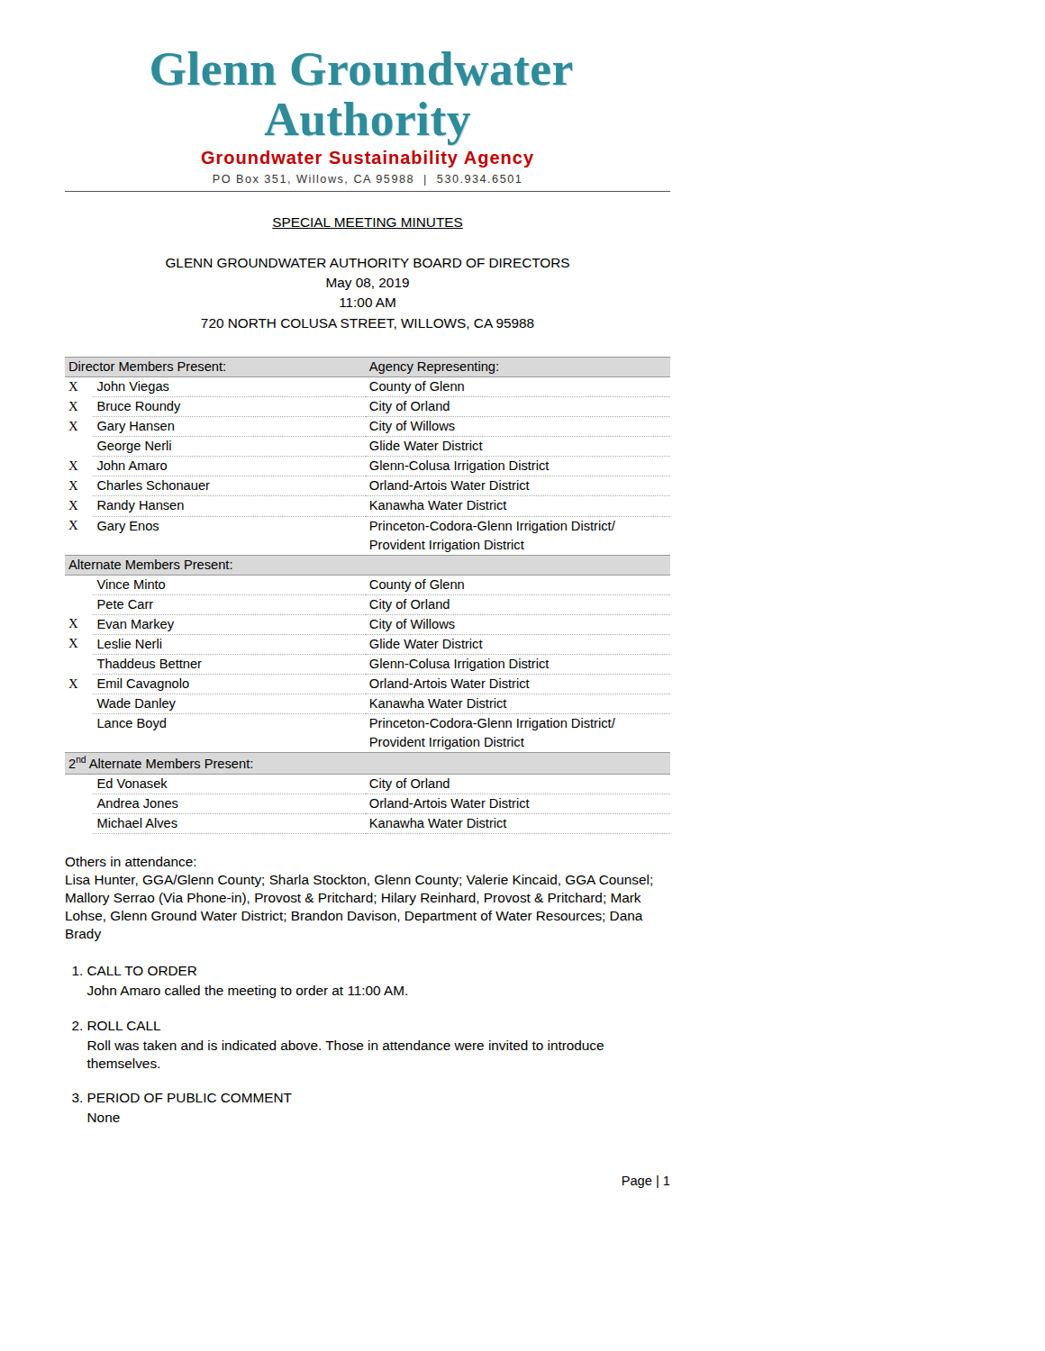Glenn Groundwater Authority
Groundwater Sustainability Agency
PO Box 351, Willows, CA 95988 | 530.934.6501
SPECIAL MEETING MINUTES
GLENN GROUNDWATER AUTHORITY BOARD OF DIRECTORS
May 08, 2019
11:00 AM
720 NORTH COLUSA STREET, WILLOWS, CA 95988
| Director Members Present: | Agency Representing: |
| X | John Viegas | County of Glenn |
| X | Bruce Roundy | City of Orland |
| X | Gary Hansen | City of Willows |
| | George Nerli | Glide Water District |
| X | John Amaro | Glenn-Colusa Irrigation District |
| X | Charles Schonauer | Orland-Artois Water District |
| X | Randy Hansen | Kanawha Water District |
| X | Gary Enos | Princeton-Codora-Glenn Irrigation District/ |
| | | Provident Irrigation District |
| Alternate Members Present: |
| | Vince Minto | County of Glenn |
| | Pete Carr | City of Orland |
| X | Evan Markey | City of Willows |
| X | Leslie Nerli | Glide Water District |
| | Thaddeus Bettner | Glenn-Colusa Irrigation District |
| X | Emil Cavagnolo | Orland-Artois Water District |
| | Wade Danley | Kanawha Water District |
| | Lance Boyd | Princeton-Codora-Glenn Irrigation District/ |
| | | Provident Irrigation District |
| 2 nd Alternate Members Present: |
| | Ed Vonasek | City of Orland |
| | Andrea Jones | Orland-Artois Water District |
| | Michael Alves | Kanawha Water District |
Others in attendance:
Lisa Hunter, GGA/Glenn County; Sharla Stockton, Glenn County; Valerie Kincaid, GGA Counsel; Mallory Serrao (Via Phone-in), Provost & Pritchard; Hilary Reinhard, Provost & Pritchard; Mark Lohse, Glenn Ground Water District; Brandon Davison, Department of Water Resources; Dana Brady
CALL TO ORDER
John Amaro called the meeting to order at 11:00 AM.
ROLL CALL
Roll was taken and is indicated above. Those in attendance were invited to introduce themselves.
PERIOD OF PUBLIC COMMENT
None
Page | 1